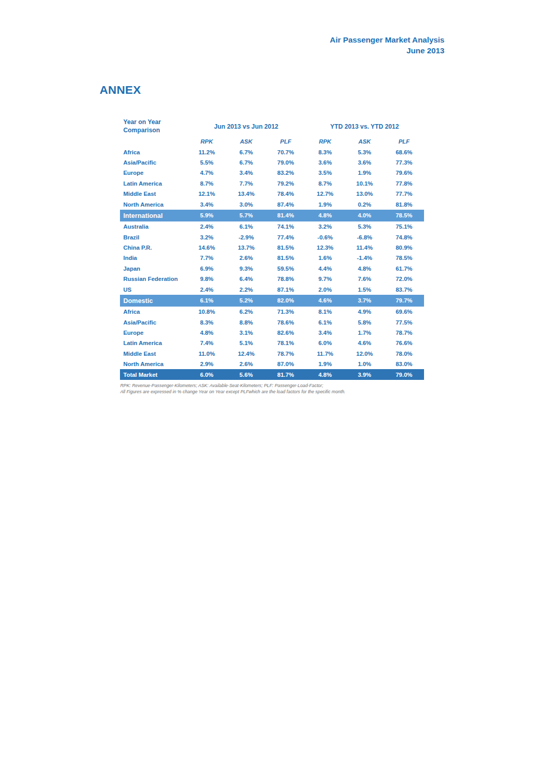Air Passenger Market Analysis
June 2013
ANNEX
| Year on Year Comparison | Jun 2013 vs Jun 2012 | YTD 2013 vs. YTD 2012 |
| --- | --- | --- |
| | RPK | ASK | PLF | RPK | ASK | PLF |
| Africa | 11.2% | 6.7% | 70.7% | 8.3% | 5.3% | 68.6% |
| Asia/Pacific | 5.5% | 6.7% | 79.0% | 3.6% | 3.6% | 77.3% |
| Europe | 4.7% | 3.4% | 83.2% | 3.5% | 1.9% | 79.6% |
| Latin America | 8.7% | 7.7% | 79.2% | 8.7% | 10.1% | 77.8% |
| Middle East | 12.1% | 13.4% | 78.4% | 12.7% | 13.0% | 77.7% |
| North America | 3.4% | 3.0% | 87.4% | 1.9% | 0.2% | 81.8% |
| International | 5.9% | 5.7% | 81.4% | 4.8% | 4.0% | 78.5% |
| Australia | 2.4% | 6.1% | 74.1% | 3.2% | 5.3% | 75.1% |
| Brazil | 3.2% | -2.9% | 77.4% | -0.6% | -6.8% | 74.8% |
| China P.R. | 14.6% | 13.7% | 81.5% | 12.3% | 11.4% | 80.9% |
| India | 7.7% | 2.6% | 81.5% | 1.6% | -1.4% | 78.5% |
| Japan | 6.9% | 9.3% | 59.5% | 4.4% | 4.8% | 61.7% |
| Russian Federation | 9.8% | 6.4% | 78.8% | 9.7% | 7.6% | 72.0% |
| US | 2.4% | 2.2% | 87.1% | 2.0% | 1.5% | 83.7% |
| Domestic | 6.1% | 5.2% | 82.0% | 4.6% | 3.7% | 79.7% |
| Africa | 10.8% | 6.2% | 71.3% | 8.1% | 4.9% | 69.6% |
| Asia/Pacific | 8.3% | 8.8% | 78.6% | 6.1% | 5.8% | 77.5% |
| Europe | 4.8% | 3.1% | 82.6% | 3.4% | 1.7% | 78.7% |
| Latin America | 7.4% | 5.1% | 78.1% | 6.0% | 4.6% | 76.6% |
| Middle East | 11.0% | 12.4% | 78.7% | 11.7% | 12.0% | 78.0% |
| North America | 2.9% | 2.6% | 87.0% | 1.9% | 1.0% | 83.0% |
| Total Market | 6.0% | 5.6% | 81.7% | 4.8% | 3.9% | 79.0% |
RPK: Revenue-Passenger-Kilometers; ASK: Available-Seat-Kilometers; PLF: Passenger-Load-Factor;
All Figures are expressed in % change Year on Year except PLFwhich are the load factors for the specific month.